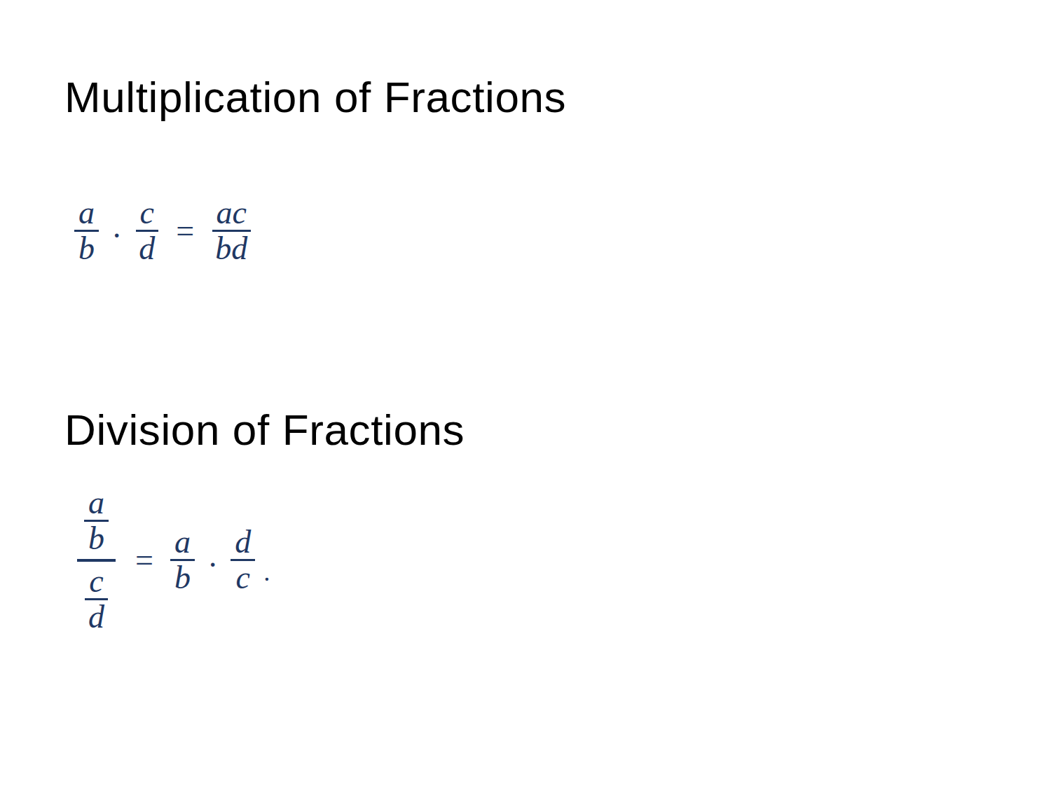Multiplication of Fractions
ab · cd = ac bd
Division of Fractions
ab cd = ab · dc .